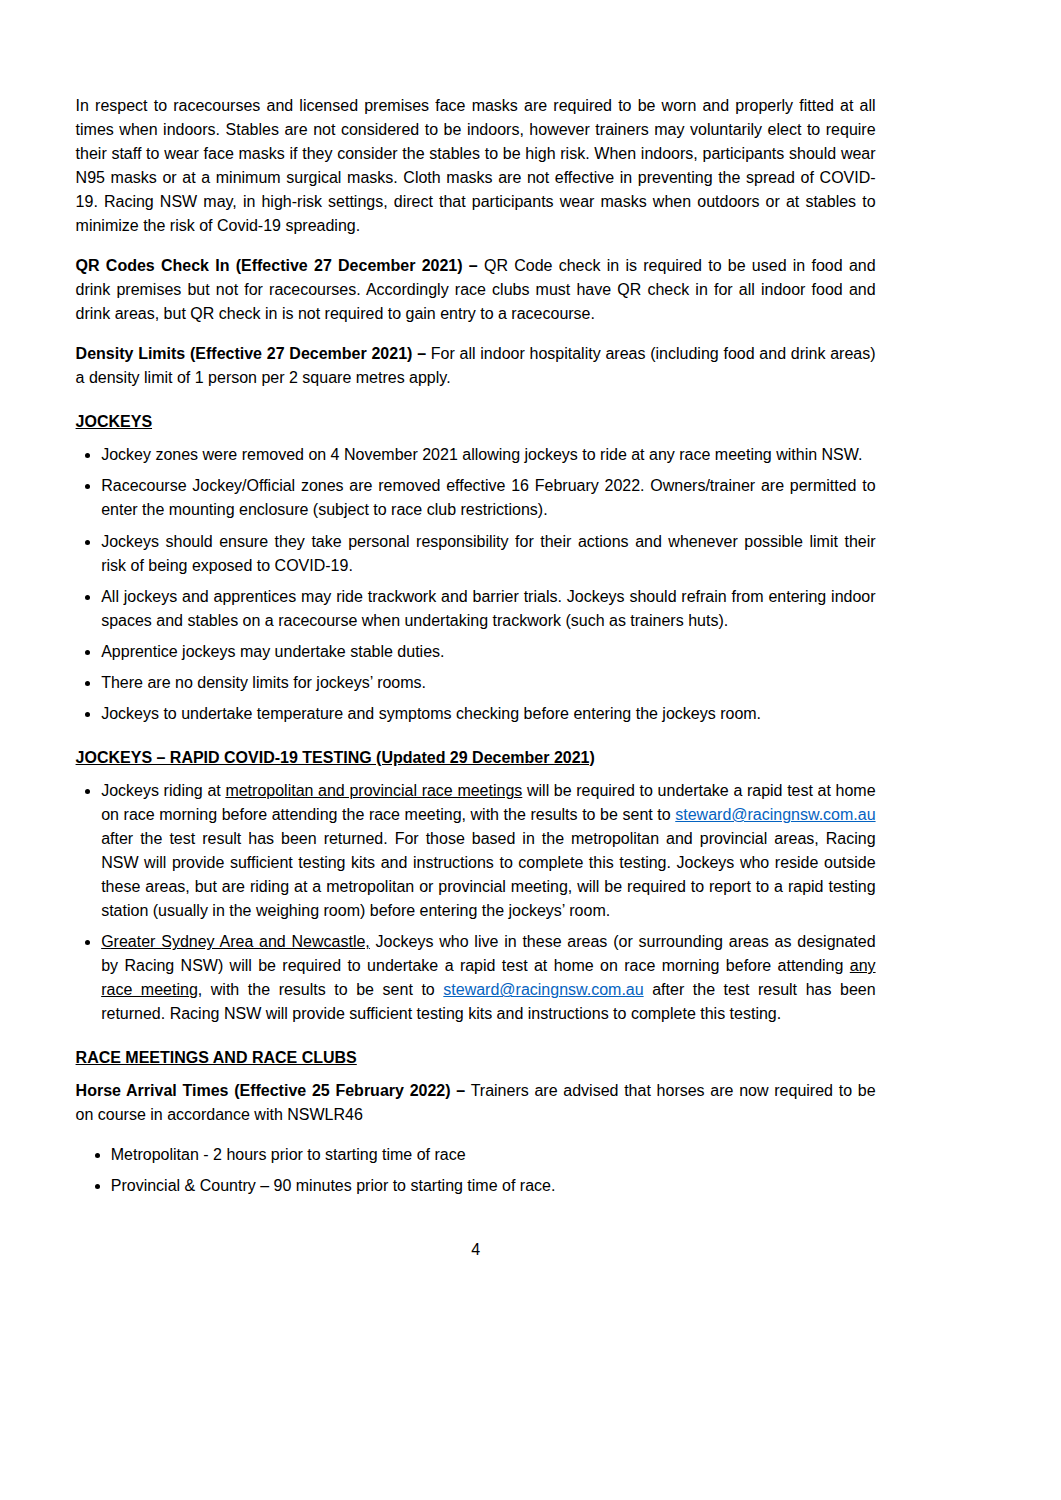In respect to racecourses and licensed premises face masks are required to be worn and properly fitted at all times when indoors. Stables are not considered to be indoors, however trainers may voluntarily elect to require their staff to wear face masks if they consider the stables to be high risk. When indoors, participants should wear N95 masks or at a minimum surgical masks. Cloth masks are not effective in preventing the spread of COVID-19. Racing NSW may, in high-risk settings, direct that participants wear masks when outdoors or at stables to minimize the risk of Covid-19 spreading.
QR Codes Check In (Effective 27 December 2021) – QR Code check in is required to be used in food and drink premises but not for racecourses. Accordingly race clubs must have QR check in for all indoor food and drink areas, but QR check in is not required to gain entry to a racecourse.
Density Limits (Effective 27 December 2021) – For all indoor hospitality areas (including food and drink areas) a density limit of 1 person per 2 square metres apply.
JOCKEYS
Jockey zones were removed on 4 November 2021 allowing jockeys to ride at any race meeting within NSW.
Racecourse Jockey/Official zones are removed effective 16 February 2022. Owners/trainer are permitted to enter the mounting enclosure (subject to race club restrictions).
Jockeys should ensure they take personal responsibility for their actions and whenever possible limit their risk of being exposed to COVID-19.
All jockeys and apprentices may ride trackwork and barrier trials. Jockeys should refrain from entering indoor spaces and stables on a racecourse when undertaking trackwork (such as trainers huts).
Apprentice jockeys may undertake stable duties.
There are no density limits for jockeys’ rooms.
Jockeys to undertake temperature and symptoms checking before entering the jockeys room.
JOCKEYS – RAPID COVID-19 TESTING (Updated 29 December 2021)
Jockeys riding at metropolitan and provincial race meetings will be required to undertake a rapid test at home on race morning before attending the race meeting, with the results to be sent to steward@racingnsw.com.au after the test result has been returned. For those based in the metropolitan and provincial areas, Racing NSW will provide sufficient testing kits and instructions to complete this testing. Jockeys who reside outside these areas, but are riding at a metropolitan or provincial meeting, will be required to report to a rapid testing station (usually in the weighing room) before entering the jockeys’ room.
Greater Sydney Area and Newcastle, Jockeys who live in these areas (or surrounding areas as designated by Racing NSW) will be required to undertake a rapid test at home on race morning before attending any race meeting, with the results to be sent to steward@racingnsw.com.au after the test result has been returned. Racing NSW will provide sufficient testing kits and instructions to complete this testing.
RACE MEETINGS AND RACE CLUBS
Horse Arrival Times (Effective 25 February 2022) – Trainers are advised that horses are now required to be on course in accordance with NSWLR46
Metropolitan - 2 hours prior to starting time of race
Provincial & Country – 90 minutes prior to starting time of race.
4